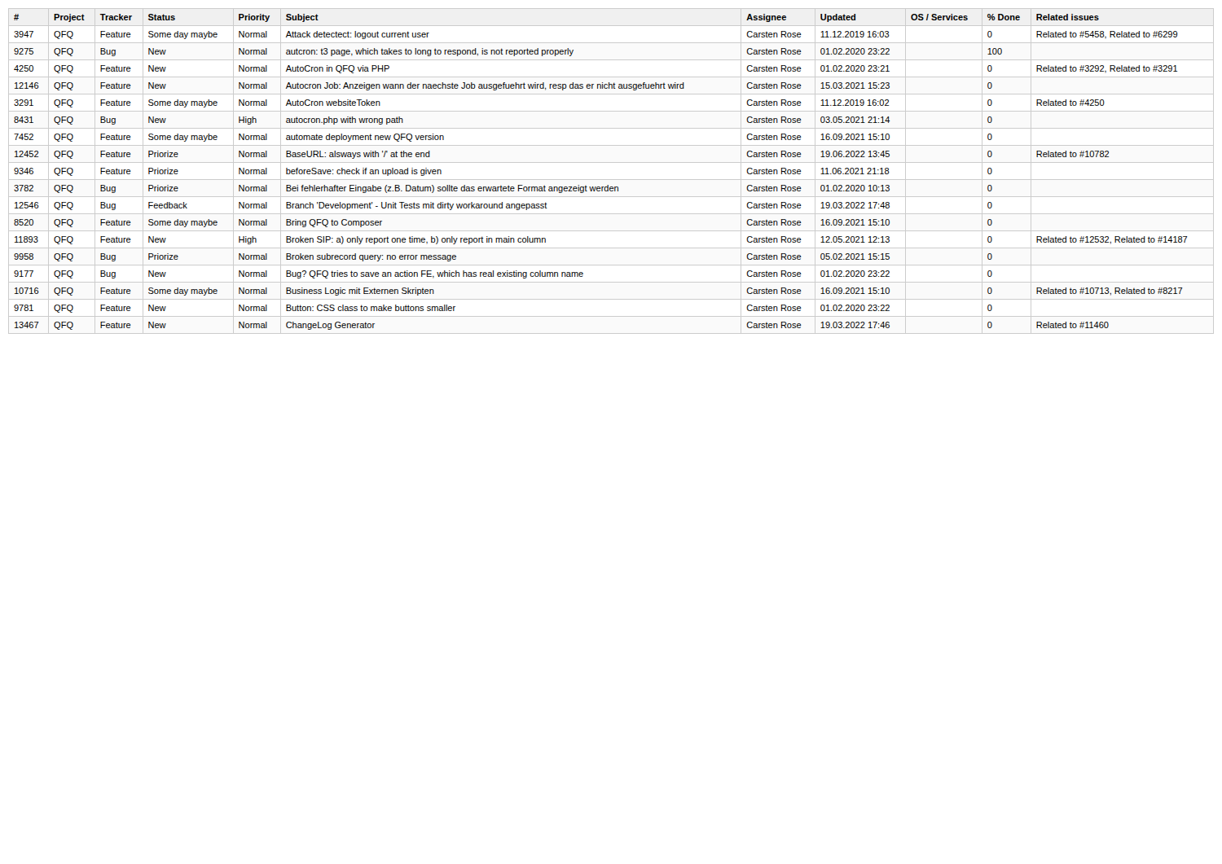| # | Project | Tracker | Status | Priority | Subject | Assignee | Updated | OS / Services | % Done | Related issues |
| --- | --- | --- | --- | --- | --- | --- | --- | --- | --- | --- |
| 3947 | QFQ | Feature | Some day maybe | Normal | Attack detectect: logout current user | Carsten Rose | 11.12.2019 16:03 | | 0 | Related to #5458, Related to #6299 |
| 9275 | QFQ | Bug | New | Normal | autcron: t3 page, which takes to long to respond, is not reported properly | Carsten Rose | 01.02.2020 23:22 | | 100 | |
| 4250 | QFQ | Feature | New | Normal | AutoCron in QFQ via PHP | Carsten Rose | 01.02.2020 23:21 | | 0 | Related to #3292, Related to #3291 |
| 12146 | QFQ | Feature | New | Normal | Autocron Job: Anzeigen wann der naechste Job ausgefuehrt wird, resp das er nicht ausgefuehrt wird | Carsten Rose | 15.03.2021 15:23 | | 0 | |
| 3291 | QFQ | Feature | Some day maybe | Normal | AutoCron websiteToken | Carsten Rose | 11.12.2019 16:02 | | 0 | Related to #4250 |
| 8431 | QFQ | Bug | New | High | autocron.php with wrong path | Carsten Rose | 03.05.2021 21:14 | | 0 | |
| 7452 | QFQ | Feature | Some day maybe | Normal | automate deployment new QFQ version | Carsten Rose | 16.09.2021 15:10 | | 0 | |
| 12452 | QFQ | Feature | Priorize | Normal | BaseURL: alsways with '/' at the end | Carsten Rose | 19.06.2022 13:45 | | 0 | Related to #10782 |
| 9346 | QFQ | Feature | Priorize | Normal | beforeSave: check if an upload is given | Carsten Rose | 11.06.2021 21:18 | | 0 | |
| 3782 | QFQ | Bug | Priorize | Normal | Bei fehlerhafter Eingabe (z.B. Datum) sollte das erwartete Format angezeigt werden | Carsten Rose | 01.02.2020 10:13 | | 0 | |
| 12546 | QFQ | Bug | Feedback | Normal | Branch 'Development' - Unit Tests mit dirty workaround angepasst | Carsten Rose | 19.03.2022 17:48 | | 0 | |
| 8520 | QFQ | Feature | Some day maybe | Normal | Bring QFQ to Composer | Carsten Rose | 16.09.2021 15:10 | | 0 | |
| 11893 | QFQ | Feature | New | High | Broken SIP: a) only report one time, b) only report in main column | Carsten Rose | 12.05.2021 12:13 | | 0 | Related to #12532, Related to #14187 |
| 9958 | QFQ | Bug | Priorize | Normal | Broken subrecord query: no error message | Carsten Rose | 05.02.2021 15:15 | | 0 | |
| 9177 | QFQ | Bug | New | Normal | Bug? QFQ tries to save an action FE, which has real existing column name | Carsten Rose | 01.02.2020 23:22 | | 0 | |
| 10716 | QFQ | Feature | Some day maybe | Normal | Business Logic mit Externen Skripten | Carsten Rose | 16.09.2021 15:10 | | 0 | Related to #10713, Related to #8217 |
| 9781 | QFQ | Feature | New | Normal | Button: CSS class to make buttons smaller | Carsten Rose | 01.02.2020 23:22 | | 0 | |
| 13467 | QFQ | Feature | New | Normal | ChangeLog Generator | Carsten Rose | 19.03.2022 17:46 | | 0 | Related to #11460 |